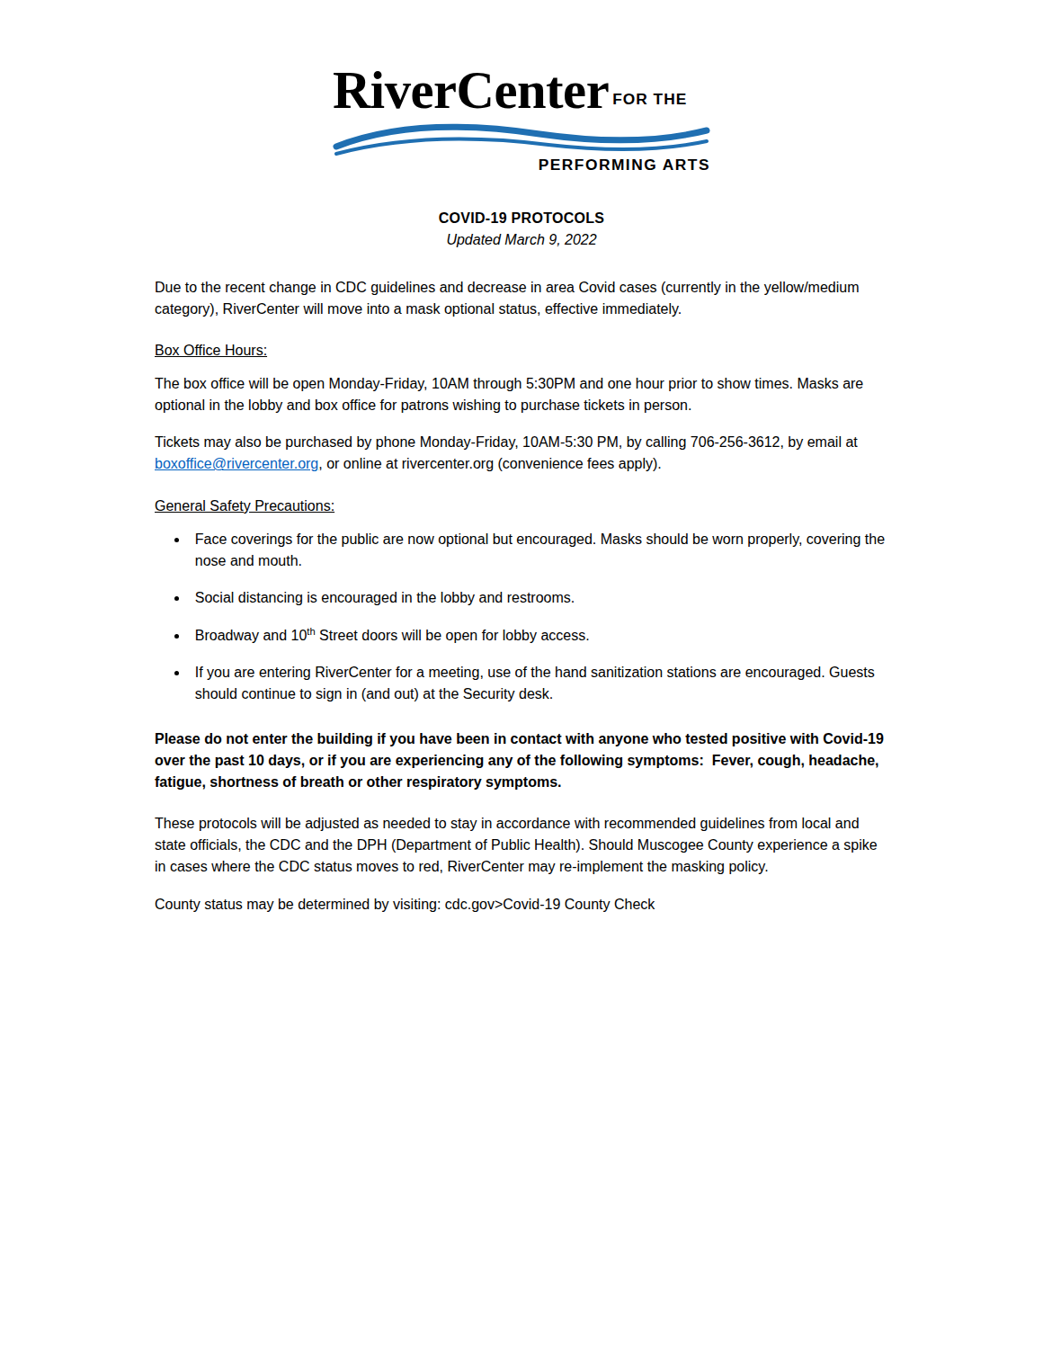RiverCenterFOR THE
PERFORMING ARTS
COVID-19 PROTOCOLS
Updated March 9, 2022
Due to the recent change in CDC guidelines and decrease in area Covid cases (currently in the yellow/medium category), RiverCenter will move into a mask optional status, effective immediately.
Box Office Hours:
The box office will be open Monday-Friday, 10AM through 5:30PM and one hour prior to show times. Masks are optional in the lobby and box office for patrons wishing to purchase tickets in person.
Tickets may also be purchased by phone Monday-Friday, 10AM-5:30 PM, by calling 706-256-3612, by email at boxoffice@rivercenter.org, or online at rivercenter.org (convenience fees apply).
General Safety Precautions:
Face coverings for the public are now optional but encouraged. Masks should be worn properly, covering the nose and mouth.
Social distancing is encouraged in the lobby and restrooms.
Broadway and 10th Street doors will be open for lobby access.
If you are entering RiverCenter for a meeting, use of the hand sanitization stations are encouraged. Guests should continue to sign in (and out) at the Security desk.
Please do not enter the building if you have been in contact with anyone who tested positive with Covid-19 over the past 10 days, or if you are experiencing any of the following symptoms: Fever, cough, headache, fatigue, shortness of breath or other respiratory symptoms.
These protocols will be adjusted as needed to stay in accordance with recommended guidelines from local and state officials, the CDC and the DPH (Department of Public Health). Should Muscogee County experience a spike in cases where the CDC status moves to red, RiverCenter may re-implement the masking policy.
County status may be determined by visiting: cdc.gov>Covid-19 County Check